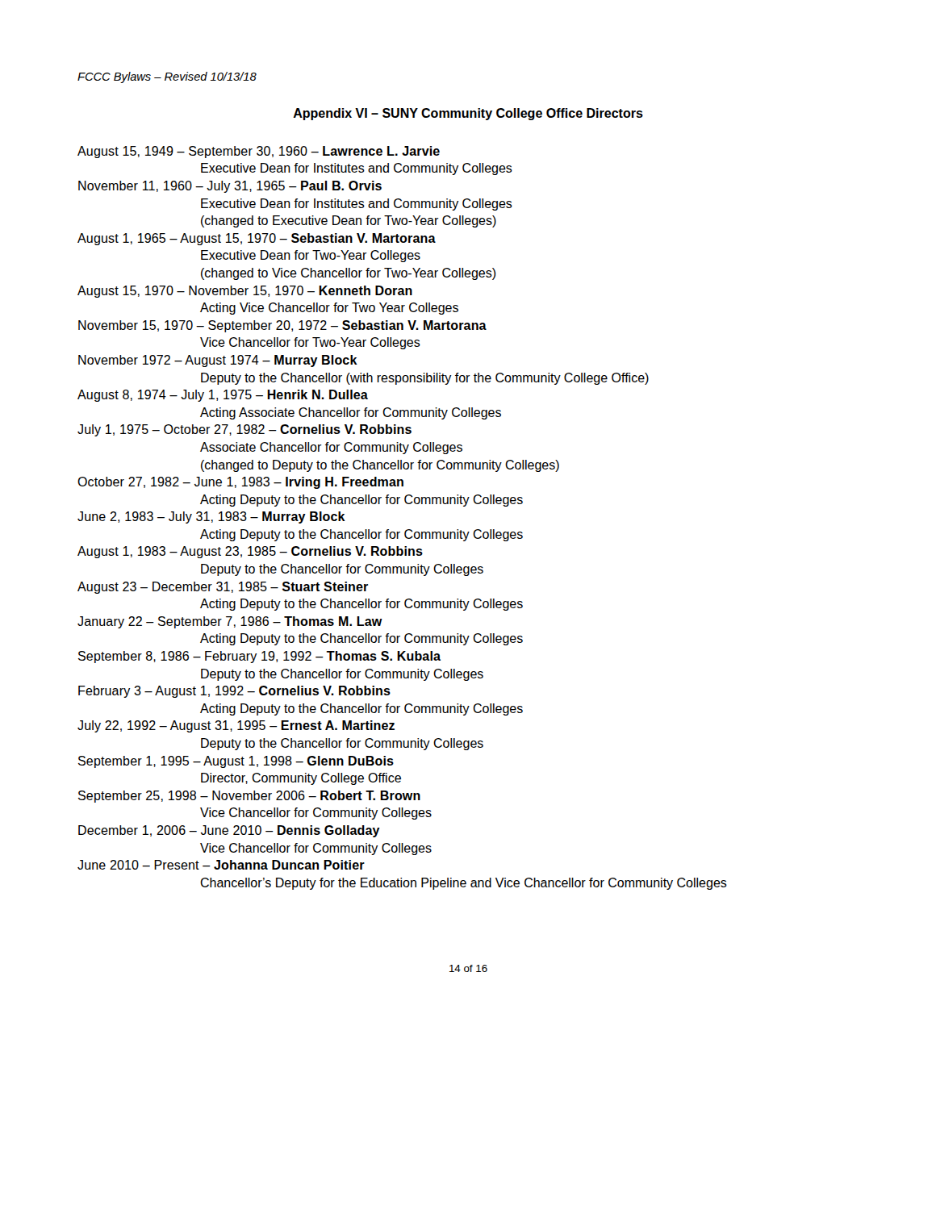FCCC Bylaws – Revised 10/13/18
Appendix VI – SUNY Community College Office Directors
August 15, 1949 – September 30, 1960 – Lawrence L. Jarvie
Executive Dean for Institutes and Community Colleges
November 11, 1960 – July 31, 1965 – Paul B. Orvis
Executive Dean for Institutes and Community Colleges
(changed to Executive Dean for Two-Year Colleges)
August 1, 1965 – August 15, 1970 – Sebastian V. Martorana
Executive Dean for Two-Year Colleges
(changed to Vice Chancellor for Two-Year Colleges)
August 15, 1970 – November 15, 1970 – Kenneth Doran
Acting Vice Chancellor for Two Year Colleges
November 15, 1970 – September 20, 1972 – Sebastian V. Martorana
Vice Chancellor for Two-Year Colleges
November 1972 – August 1974 – Murray Block
Deputy to the Chancellor (with responsibility for the Community College Office)
August 8, 1974 – July 1, 1975 – Henrik N. Dullea
Acting Associate Chancellor for Community Colleges
July 1, 1975 – October 27, 1982 – Cornelius V. Robbins
Associate Chancellor for Community Colleges
(changed to Deputy to the Chancellor for Community Colleges)
October 27, 1982 – June 1, 1983 – Irving H. Freedman
Acting Deputy to the Chancellor for Community Colleges
June 2, 1983 – July 31, 1983 – Murray Block
Acting Deputy to the Chancellor for Community Colleges
August 1, 1983 – August 23, 1985 – Cornelius V. Robbins
Deputy to the Chancellor for Community Colleges
August 23 – December 31, 1985 – Stuart Steiner
Acting Deputy to the Chancellor for Community Colleges
January 22 – September 7, 1986 – Thomas M. Law
Acting Deputy to the Chancellor for Community Colleges
September 8, 1986 – February 19, 1992 – Thomas S. Kubala
Deputy to the Chancellor for Community Colleges
February 3 – August 1, 1992 – Cornelius V. Robbins
Acting Deputy to the Chancellor for Community Colleges
July 22, 1992 – August 31, 1995 – Ernest A. Martinez
Deputy to the Chancellor for Community Colleges
September 1, 1995 – August 1, 1998 – Glenn DuBois
Director, Community College Office
September 25, 1998 – November 2006 – Robert T. Brown
Vice Chancellor for Community Colleges
December 1, 2006 – June 2010 – Dennis Golladay
Vice Chancellor for Community Colleges
June 2010 – Present – Johanna Duncan Poitier
Chancellor’s Deputy for the Education Pipeline and Vice Chancellor for Community Colleges
14 of 16